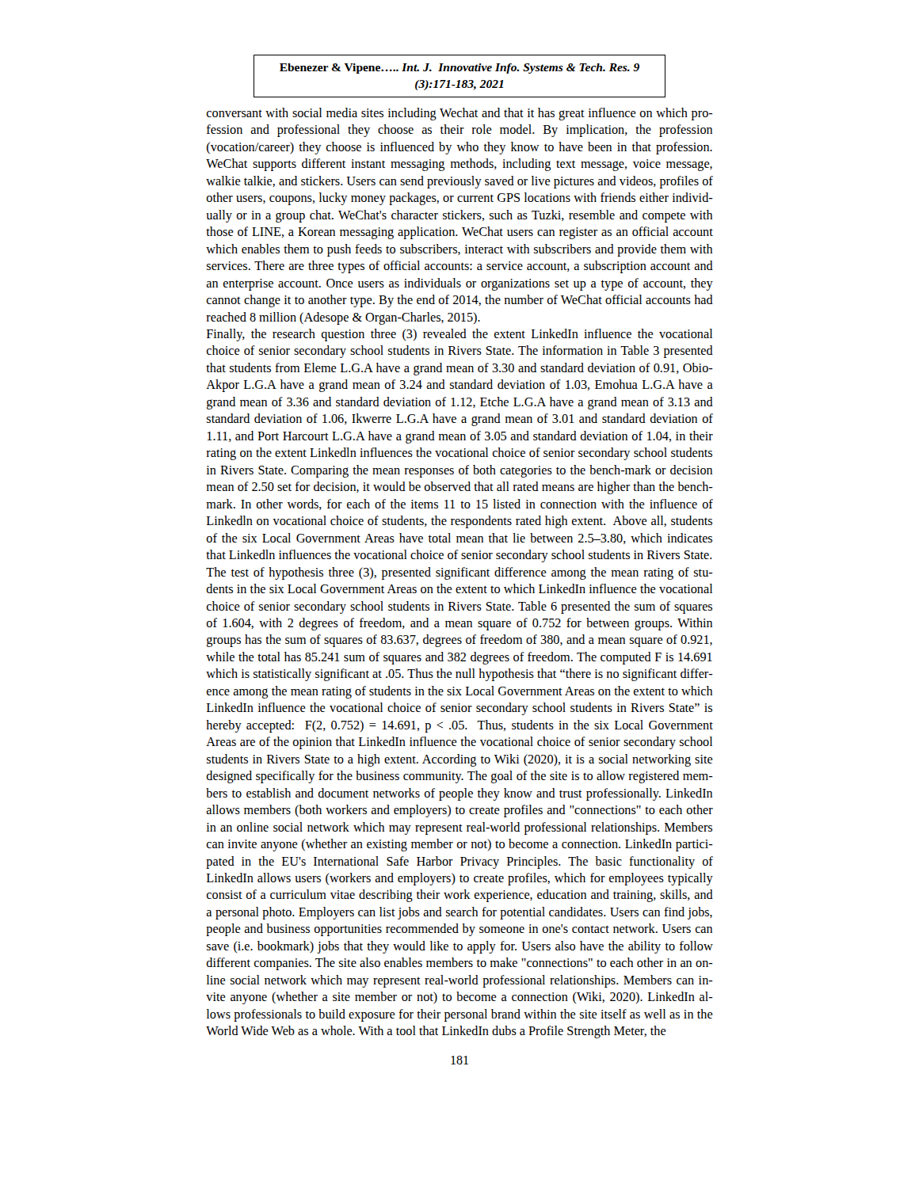Ebenezer & Vipene….. Int. J. Innovative Info. Systems & Tech. Res. 9 (3):171-183, 2021
conversant with social media sites including Wechat and that it has great influence on which profession and professional they choose as their role model. By implication, the profession (vocation/career) they choose is influenced by who they know to have been in that profession. WeChat supports different instant messaging methods, including text message, voice message, walkie talkie, and stickers. Users can send previously saved or live pictures and videos, profiles of other users, coupons, lucky money packages, or current GPS locations with friends either individually or in a group chat. WeChat's character stickers, such as Tuzki, resemble and compete with those of LINE, a Korean messaging application. WeChat users can register as an official account which enables them to push feeds to subscribers, interact with subscribers and provide them with services. There are three types of official accounts: a service account, a subscription account and an enterprise account. Once users as individuals or organizations set up a type of account, they cannot change it to another type. By the end of 2014, the number of WeChat official accounts had reached 8 million (Adesope & Organ-Charles, 2015).
Finally, the research question three (3) revealed the extent LinkedIn influence the vocational choice of senior secondary school students in Rivers State. The information in Table 3 presented that students from Eleme L.G.A have a grand mean of 3.30 and standard deviation of 0.91, Obio-Akpor L.G.A have a grand mean of 3.24 and standard deviation of 1.03, Emohua L.G.A have a grand mean of 3.36 and standard deviation of 1.12, Etche L.G.A have a grand mean of 3.13 and standard deviation of 1.06, Ikwerre L.G.A have a grand mean of 3.01 and standard deviation of 1.11, and Port Harcourt L.G.A have a grand mean of 3.05 and standard deviation of 1.04, in their rating on the extent Linkedln influences the vocational choice of senior secondary school students in Rivers State. Comparing the mean responses of both categories to the bench-mark or decision mean of 2.50 set for decision, it would be observed that all rated means are higher than the bench-mark. In other words, for each of the items 11 to 15 listed in connection with the influence of Linkedln on vocational choice of students, the respondents rated high extent. Above all, students of the six Local Government Areas have total mean that lie between 2.5–3.80, which indicates that Linkedln influences the vocational choice of senior secondary school students in Rivers State.
The test of hypothesis three (3), presented significant difference among the mean rating of students in the six Local Government Areas on the extent to which LinkedIn influence the vocational choice of senior secondary school students in Rivers State. Table 6 presented the sum of squares of 1.604, with 2 degrees of freedom, and a mean square of 0.752 for between groups. Within groups has the sum of squares of 83.637, degrees of freedom of 380, and a mean square of 0.921, while the total has 85.241 sum of squares and 382 degrees of freedom. The computed F is 14.691 which is statistically significant at .05. Thus the null hypothesis that “there is no significant difference among the mean rating of students in the six Local Government Areas on the extent to which LinkedIn influence the vocational choice of senior secondary school students in Rivers State” is hereby accepted: F(2, 0.752) = 14.691, p < .05. Thus, students in the six Local Government Areas are of the opinion that LinkedIn influence the vocational choice of senior secondary school students in Rivers State to a high extent. According to Wiki (2020), it is a social networking site designed specifically for the business community. The goal of the site is to allow registered members to establish and document networks of people they know and trust professionally. LinkedIn allows members (both workers and employers) to create profiles and "connections" to each other in an online social network which may represent real-world professional relationships. Members can invite anyone (whether an existing member or not) to become a connection. LinkedIn participated in the EU's International Safe Harbor Privacy Principles. The basic functionality of LinkedIn allows users (workers and employers) to create profiles, which for employees typically consist of a curriculum vitae describing their work experience, education and training, skills, and a personal photo. Employers can list jobs and search for potential candidates. Users can find jobs, people and business opportunities recommended by someone in one's contact network. Users can save (i.e. bookmark) jobs that they would like to apply for. Users also have the ability to follow different companies. The site also enables members to make "connections" to each other in an online social network which may represent real-world professional relationships. Members can invite anyone (whether a site member or not) to become a connection (Wiki, 2020). LinkedIn allows professionals to build exposure for their personal brand within the site itself as well as in the World Wide Web as a whole. With a tool that LinkedIn dubs a Profile Strength Meter, the
181